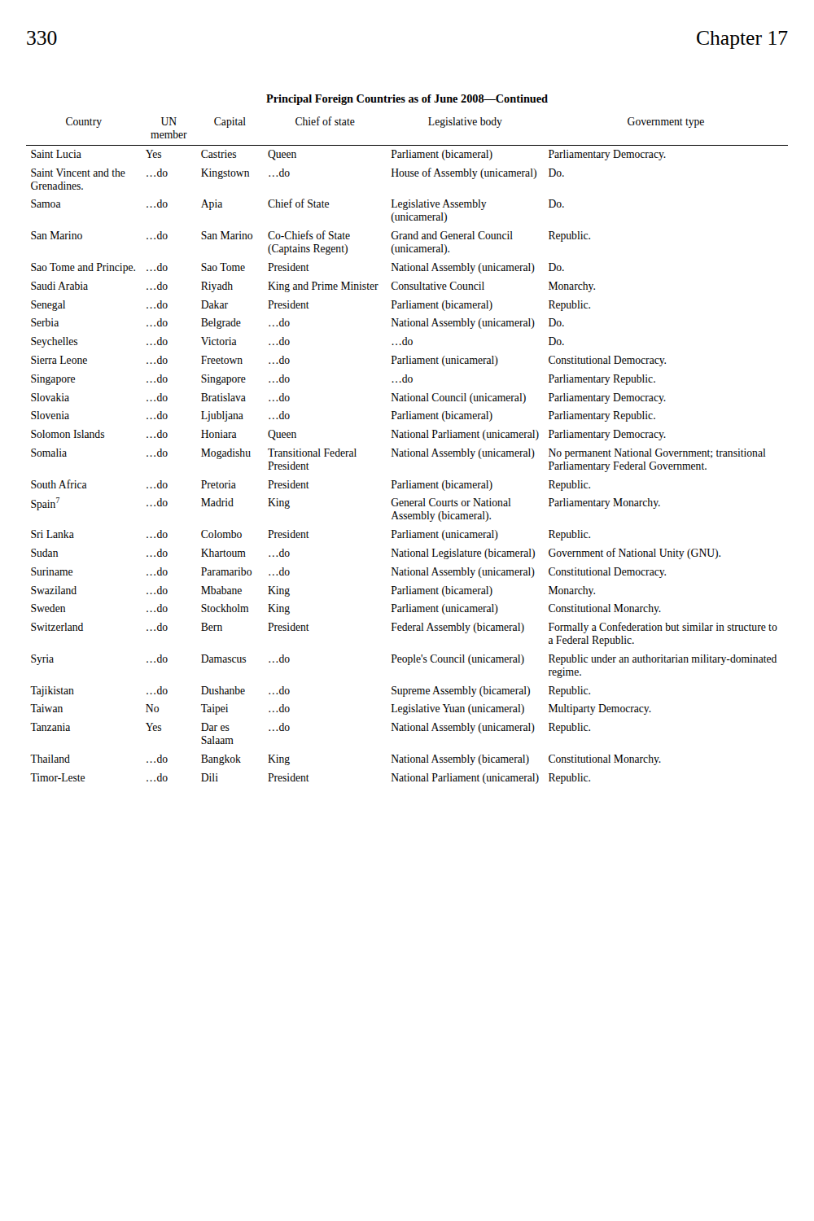330 Chapter 17
Principal Foreign Countries as of June 2008—Continued
| Country | UN member | Capital | Chief of state | Legislative body | Government type |
| --- | --- | --- | --- | --- | --- |
| Saint Lucia | Yes | Castries | Queen | Parliament (bicameral) | Parliamentary Democracy. |
| Saint Vincent and the Grenadines. | …do | Kingstown | …do | House of Assembly (unicameral) | Do. |
| Samoa | …do | Apia | Chief of State | Legislative Assembly (unicameral) | Do. |
| San Marino | …do | San Marino | Co-Chiefs of State (Captains Regent) | Grand and General Council (unicameral). | Republic. |
| Sao Tome and Principe. | …do | Sao Tome | President | National Assembly (unicameral) | Do. |
| Saudi Arabia | …do | Riyadh | King and Prime Minister | Consultative Council | Monarchy. |
| Senegal | …do | Dakar | President | Parliament (bicameral) | Republic. |
| Serbia | …do | Belgrade | …do | National Assembly (unicameral) | Do. |
| Seychelles | …do | Victoria | …do | …do | Do. |
| Sierra Leone | …do | Freetown | …do | Parliament (unicameral) | Constitutional Democracy. |
| Singapore | …do | Singapore | …do | …do | Parliamentary Republic. |
| Slovakia | …do | Bratislava | …do | National Council (unicameral) | Parliamentary Democracy. |
| Slovenia | …do | Ljubljana | …do | Parliament (bicameral) | Parliamentary Republic. |
| Solomon Islands | …do | Honiara | Queen | National Parliament (unicameral) | Parliamentary Democracy. |
| Somalia | …do | Mogadishu | Transitional Federal President | National Assembly (unicameral) | No permanent National Government; transitional Parliamentary Federal Government. |
| South Africa | …do | Pretoria | President | Parliament (bicameral) | Republic. |
| Spain 7 | …do | Madrid | King | General Courts or National Assembly (bicameral). | Parliamentary Monarchy. |
| Sri Lanka | …do | Colombo | President | Parliament (unicameral) | Republic. |
| Sudan | …do | Khartoum | …do | National Legislature (bicameral) | Government of National Unity (GNU). |
| Suriname | …do | Paramaribo | …do | National Assembly (unicameral) | Constitutional Democracy. |
| Swaziland | …do | Mbabane | King | Parliament (bicameral) | Monarchy. |
| Sweden | …do | Stockholm | King | Parliament (unicameral) | Constitutional Monarchy. |
| Switzerland | …do | Bern | President | Federal Assembly (bicameral) | Formally a Confederation but similar in structure to a Federal Republic. |
| Syria | …do | Damascus | …do | People's Council (unicameral) | Republic under an authoritarian military-dominated regime. |
| Tajikistan | …do | Dushanbe | …do | Supreme Assembly (bicameral) | Republic. |
| Taiwan | No | Taipei | …do | Legislative Yuan (unicameral) | Multiparty Democracy. |
| Tanzania | Yes | Dar es Salaam | …do | National Assembly (unicameral) | Republic. |
| Thailand | …do | Bangkok | King | National Assembly (bicameral) | Constitutional Monarchy. |
| Timor-Leste | …do | Dili | President | National Parliament (unicameral) | Republic. |